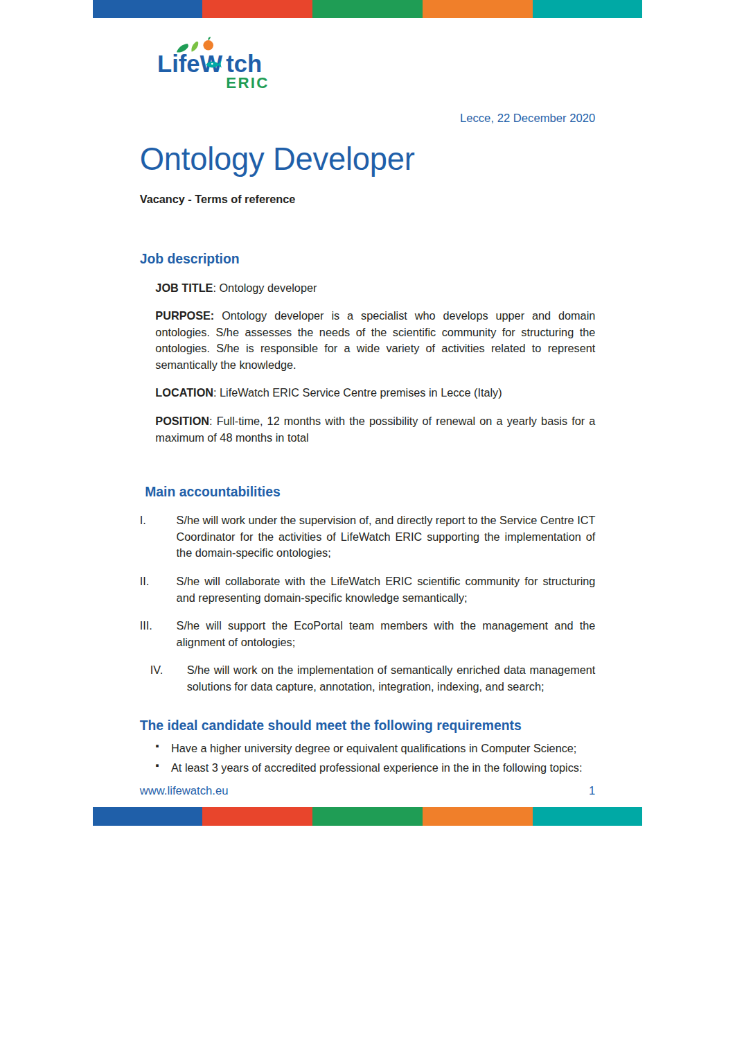LifeW tch ERIC
Lecce, 22 December 2020
Ontology Developer
Vacancy - Terms of reference
Job description
JOB TITLE: Ontology developer
PURPOSE: Ontology developer is a specialist who develops upper and domain ontologies. S/he assesses the needs of the scientific community for structuring the ontologies. S/he is responsible for a wide variety of activities related to represent semantically the knowledge.
LOCATION: LifeWatch ERIC Service Centre premises in Lecce (Italy)
POSITION: Full-time, 12 months with the possibility of renewal on a yearly basis for a maximum of 48 months in total
Main accountabilities
I. S/he will work under the supervision of, and directly report to the Service Centre ICT Coordinator for the activities of LifeWatch ERIC supporting the implementation of the domain-specific ontologies;
II. S/he will collaborate with the LifeWatch ERIC scientific community for structuring and representing domain-specific knowledge semantically;
III. S/he will support the EcoPortal team members with the management and the alignment of ontologies;
IV. S/he will work on the implementation of semantically enriched data management solutions for data capture, annotation, integration, indexing, and search;
The ideal candidate should meet the following requirements
Have a higher university degree or equivalent qualifications in Computer Science;
At least 3 years of accredited professional experience in the in the following topics:
www.lifewatch.eu 1